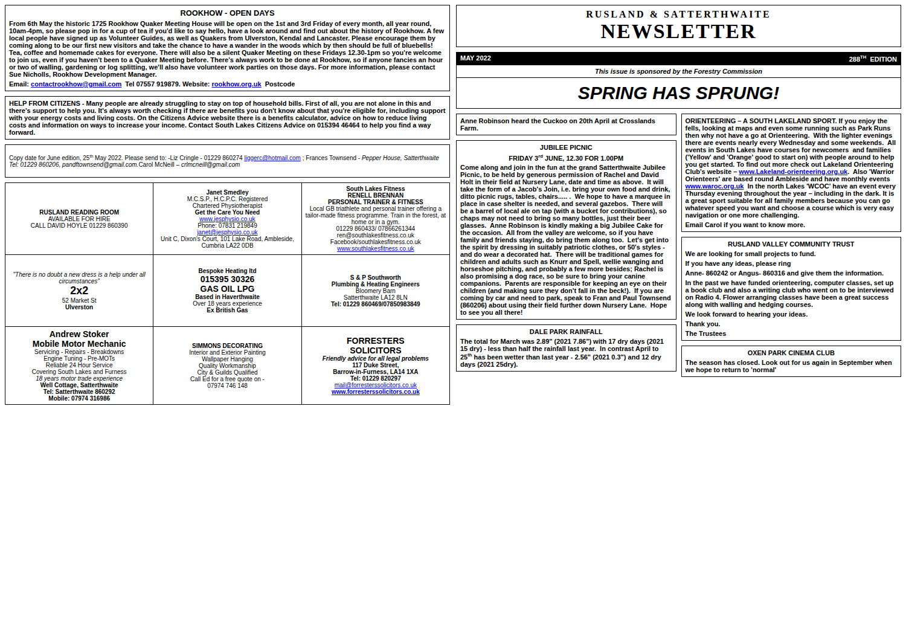ROOKHOW - OPEN DAYS
From 6th May the historic 1725 Rookhow Quaker Meeting House will be open on the 1st and 3rd Friday of every month, all year round, 10am-4pm, so please pop in for a cup of tea if you'd like to say hello, have a look around and find out about the history of Rookhow. A few local people have signed up as Volunteer Guides, as well as Quakers from Ulverston, Kendal and Lancaster. Please encourage them by coming along to be our first new visitors and take the chance to have a wander in the woods which by then should be full of bluebells! Tea, coffee and homemade cakes for everyone. There will also be a silent Quaker Meeting on these Fridays 12.30-1pm so you're welcome to join us, even if you haven't been to a Quaker Meeting before. There's always work to be done at Rookhow, so if anyone fancies an hour or two of walling, gardening or log splitting, we'll also have volunteer work parties on those days. For more information, please contact Sue Nicholls, Rookhow Development Manager.
Email: contactrookhow@gmail.com Tel 07557 919879. Website: rookhow.org.uk Postcode
HELP FROM CITIZENS - Many people are already struggling to stay on top of household bills. First of all, you are not alone in this and there's support to help you. It's always worth checking if there are benefits you don't know about that you're eligible for, including support with your energy costs and living costs. On the Citizens Advice website there is a benefits calculator, advice on how to reduce living costs and information on ways to increase your income. Contact South Lakes Citizens Advice on 015394 46464 to help you find a way forward.
Copy date for June edition, 25th May 2022. Please send to: -Liz Cringle - 01229 860274 liggerc@hotmail.com ; Frances Townsend - Pepper House, Satterthwaite Tel: 01229 860206, pandftownsend@gmail.com. Carol McNeill – crlmcneill@gmail.com
| RUSLAND READING ROOM AVAILABLE FOR HIRE CALL DAVID HOYLE 01229 860390 | Janet Smedley M.C.S.P., H.C.P.C. Registered Chartered Physiotherapist Get the Care You Need www.jesphysio.co.uk Phone: 07831 219849 janet@jesphysio.co.uk Unit C, Dixon's Court, 101 Lake Road, Ambleside, Cumbria LA22 0DB | South Lakes Fitness RENELL BRENNAN PERSONAL TRAINER & FITNESS Local GB triathlete and personal trainer offering a tailor-made fitness programme. Train in the forest, at home or in a gym. 01229 860433/ 07866261344 ren@southlakesfitness.co.uk Facebook/southlakesfitness.co.uk www.southlakesfitness.co.uk |
| "There is no doubt a new dress is a help under all circumstances" 2x2 52 Market St Ulverston | Bespoke Heating ltd 015395 30326 GAS OIL LPG Based in Haverthwaite Over 18 years experience Ex British Gas | S & P Southworth Plumbing & Heating Engineers Bloomery Barn Satterthwaite LA12 8LN Tel: 01229 860469/07850983849 |
| Andrew Stoker Mobile Motor Mechanic Servicing - Repairs - Breakdowns Engine Tuning - Pre-MOTs Reliable 24 Hour Service Covering South Lakes and Furness 18 years motor trade experience Well Cottage, Satterthwaite Tel: Satterthwaite 860292 Mobile: 07974 316986 | SIMMONS DECORATING Interior and Exterior Painting Wallpaper Hanging Quality Workmanship City & Guilds Qualified Call Ed for a free quote on - 07974 746 148 | FORRESTERS SOLICITORS Friendly advice for all legal problems 117 Duke Street, Barrow-in-Furness, LA14 1XA Tel: 01229 820297 mail@forresterssolicitors.co.uk www.forresterssolicitors.co.uk |
RUSLAND & SATTERTHWAITE
NEWSLETTER
MAY 2022 288TH EDITION
This issue is sponsored by the Forestry Commission
SPRING HAS SPRUNG!
Anne Robinson heard the Cuckoo on 20th April at Crosslands Farm.
JUBILEE PICNIC
FRIDAY 3rd JUNE, 12.30 FOR 1.00PM
Come along and join in the fun at the grand Satterthwaite Jubilee Picnic, to be held by generous permission of Rachel and David Holt in their field at Nursery Lane, date and time as above. It will take the form of a Jacob's Join, i.e. bring your own food and drink, ditto picnic rugs, tables, chairs..... . We hope to have a marquee in place in case shelter is needed, and several gazebos. There will be a barrel of local ale on tap (with a bucket for contributions), so chaps may not need to bring so many bottles, just their beer glasses. Anne Robinson is kindly making a big Jubilee Cake for the occasion. All from the valley are welcome, so if you have family and friends staying, do bring them along too. Let's get into the spirit by dressing in suitably patriotic clothes, or 50's styles - and do wear a decorated hat. There will be traditional games for children and adults such as Knurr and Spell, wellie wanging and horseshoe pitching, and probably a few more besides; Rachel is also promising a dog race, so be sure to bring your canine companions. Parents are responsible for keeping an eye on their children (and making sure they don't fall in the beck!). If you are coming by car and need to park, speak to Fran and Paul Townsend (860206) about using their field further down Nursery Lane. Hope to see you all there!
DALE PARK RAINFALL
The total for March was 2.89" (2021 7.86") with 17 dry days (2021 15 dry) - less than half the rainfall last year. In contrast April to 25th has been wetter than last year - 2.56" (2021 0.3") and 12 dry days (2021 25dry).
ORIENTEERING – A SOUTH LAKELAND SPORT. If you enjoy the fells, looking at maps and even some running such as Park Runs then why not have a go at Orienteering. With the lighter evenings there are events nearly every Wednesday and some weekends. All events in South Lakes have courses for newcomers and families ('Yellow' and 'Orange' good to start on) with people around to help you get started. To find out more check out Lakeland Orienteering Club's website – www.Lakeland-orienteering.org.uk. Also 'Warrior Orienteers' are based round Ambleside and have monthly events www.waroc.org.uk In the north Lakes 'WCOC' have an event every Thursday evening throughout the year – including in the dark. It is a great sport suitable for all family members because you can go whatever speed you want and choose a course which is very easy navigation or one more challenging.
Email Carol if you want to know more.
RUSLAND VALLEY COMMUNITY TRUST
We are looking for small projects to fund.
If you have any ideas, please ring
Anne- 860242 or Angus- 860316 and give them the information.
In the past we have funded orienteering, computer classes, set up a book club and also a writing club who went on to be interviewed on Radio 4. Flower arranging classes have been a great success along with walling and hedging courses.
We look forward to hearing your ideas.
Thank you.
The Trustees
OXEN PARK CINEMA CLUB
The season has closed. Look out for us again in September when we hope to return to 'normal'